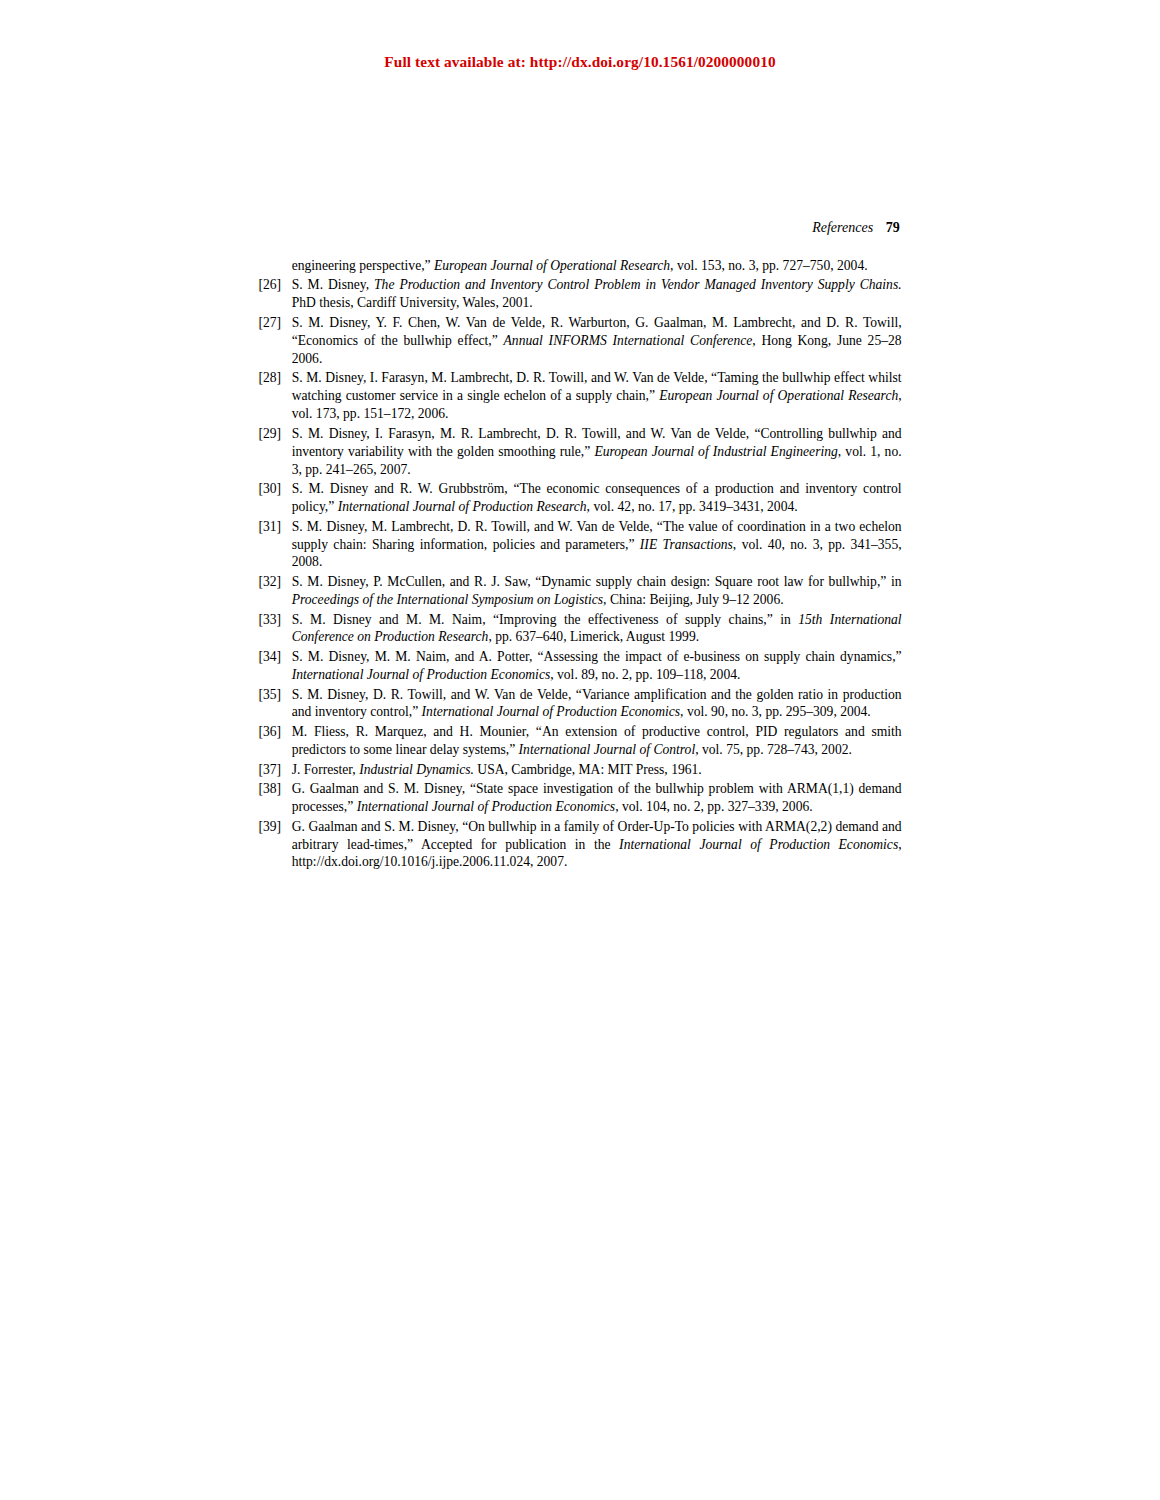Full text available at: http://dx.doi.org/10.1561/0200000010
References 79
engineering perspective,” European Journal of Operational Research, vol. 153, no. 3, pp. 727–750, 2004.
[26] S. M. Disney, The Production and Inventory Control Problem in Vendor Managed Inventory Supply Chains. PhD thesis, Cardiff University, Wales, 2001.
[27] S. M. Disney, Y. F. Chen, W. Van de Velde, R. Warburton, G. Gaalman, M. Lambrecht, and D. R. Towill, “Economics of the bullwhip effect,” Annual INFORMS International Conference, Hong Kong, June 25–28 2006.
[28] S. M. Disney, I. Farasyn, M. Lambrecht, D. R. Towill, and W. Van de Velde, “Taming the bullwhip effect whilst watching customer service in a single echelon of a supply chain,” European Journal of Operational Research, vol. 173, pp. 151–172, 2006.
[29] S. M. Disney, I. Farasyn, M. R. Lambrecht, D. R. Towill, and W. Van de Velde, “Controlling bullwhip and inventory variability with the golden smoothing rule,” European Journal of Industrial Engineering, vol. 1, no. 3, pp. 241–265, 2007.
[30] S. M. Disney and R. W. Grubbström, “The economic consequences of a production and inventory control policy,” International Journal of Production Research, vol. 42, no. 17, pp. 3419–3431, 2004.
[31] S. M. Disney, M. Lambrecht, D. R. Towill, and W. Van de Velde, “The value of coordination in a two echelon supply chain: Sharing information, policies and parameters,” IIE Transactions, vol. 40, no. 3, pp. 341–355, 2008.
[32] S. M. Disney, P. McCullen, and R. J. Saw, “Dynamic supply chain design: Square root law for bullwhip,” in Proceedings of the International Symposium on Logistics, China: Beijing, July 9–12 2006.
[33] S. M. Disney and M. M. Naim, “Improving the effectiveness of supply chains,” in 15th International Conference on Production Research, pp. 637–640, Limerick, August 1999.
[34] S. M. Disney, M. M. Naim, and A. Potter, “Assessing the impact of e-business on supply chain dynamics,” International Journal of Production Economics, vol. 89, no. 2, pp. 109–118, 2004.
[35] S. M. Disney, D. R. Towill, and W. Van de Velde, “Variance amplification and the golden ratio in production and inventory control,” International Journal of Production Economics, vol. 90, no. 3, pp. 295–309, 2004.
[36] M. Fliess, R. Marquez, and H. Mounier, “An extension of productive control, PID regulators and smith predictors to some linear delay systems,” International Journal of Control, vol. 75, pp. 728–743, 2002.
[37] J. Forrester, Industrial Dynamics. USA, Cambridge, MA: MIT Press, 1961.
[38] G. Gaalman and S. M. Disney, “State space investigation of the bullwhip problem with ARMA(1,1) demand processes,” International Journal of Production Economics, vol. 104, no. 2, pp. 327–339, 2006.
[39] G. Gaalman and S. M. Disney, “On bullwhip in a family of Order-Up-To policies with ARMA(2,2) demand and arbitrary lead-times,” Accepted for publication in the International Journal of Production Economics, http://dx.doi.org/10.1016/j.ijpe.2006.11.024, 2007.